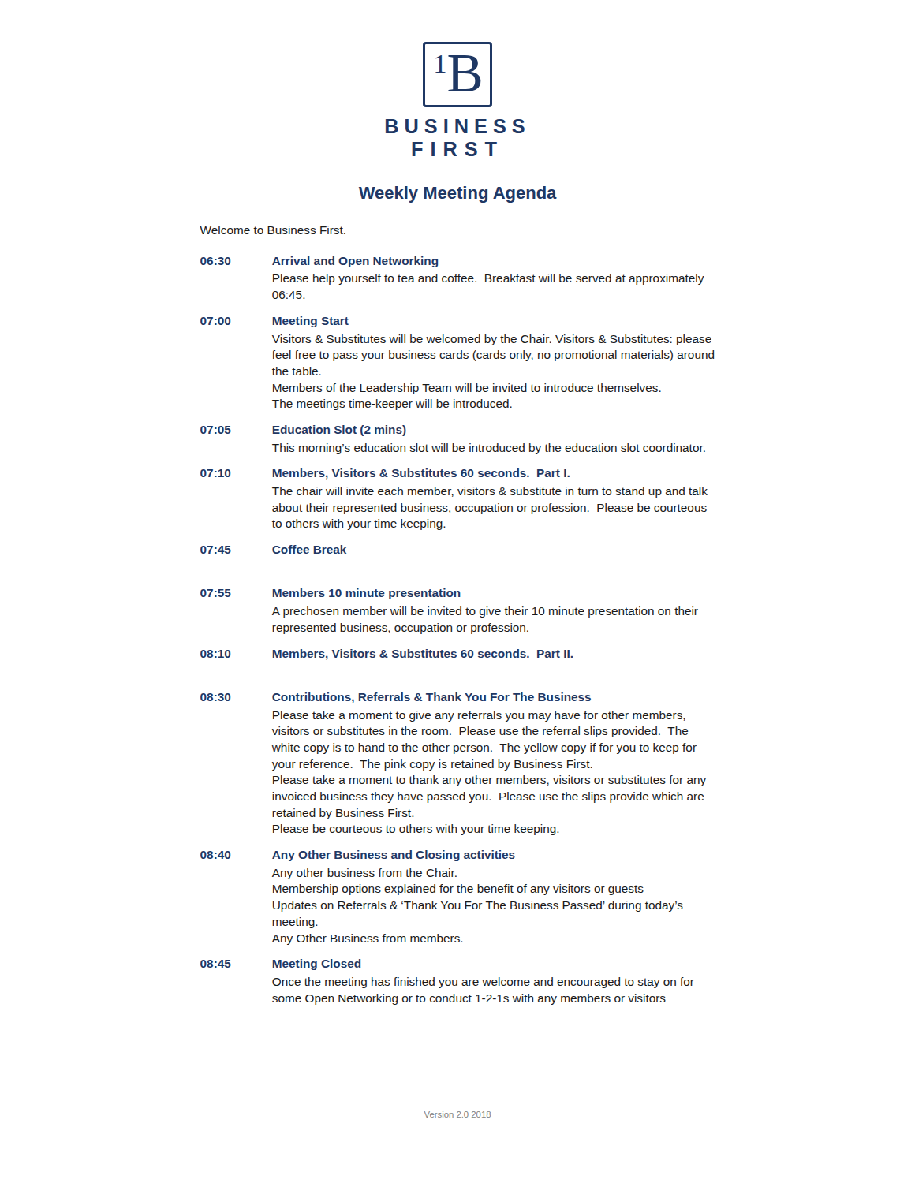1 B
BUSINESS
FIRST
Weekly Meeting Agenda
Welcome to Business First.
| 06:30 | Arrival and Open Networking Please help yourself to tea and coffee. Breakfast will be served at approximately 06:45. |
| 07:00 | Meeting Start Visitors & Substitutes will be welcomed by the Chair. Visitors & Substitutes: please feel free to pass your business cards (cards only, no promotional materials) around the table. Members of the Leadership Team will be invited to introduce themselves. The meetings time-keeper will be introduced. |
| 07:05 | Education Slot (2 mins) This morning’s education slot will be introduced by the education slot coordinator. |
| 07:10 | Members, Visitors & Substitutes 60 seconds. Part I. The chair will invite each member, visitors & substitute in turn to stand up and talk about their represented business, occupation or profession. Please be courteous to others with your time keeping. |
| 07:45 | Coffee Break |
| 07:55 | Members 10 minute presentation A prechosen member will be invited to give their 10 minute presentation on their represented business, occupation or profession. |
| 08:10 | Members, Visitors & Substitutes 60 seconds. Part II. |
| 08:30 | Contributions, Referrals & Thank You For The Business Please take a moment to give any referrals you may have for other members, visitors or substitutes in the room. Please use the referral slips provided. The white copy is to hand to the other person. The yellow copy if for you to keep for your reference. The pink copy is retained by Business First. Please take a moment to thank any other members, visitors or substitutes for any invoiced business they have passed you. Please use the slips provide which are retained by Business First. Please be courteous to others with your time keeping. |
| 08:40 | Any Other Business and Closing activities Any other business from the Chair. Membership options explained for the benefit of any visitors or guests Updates on Referrals & ‘Thank You For The Business Passed’ during today’s meeting. Any Other Business from members. |
| 08:45 | Meeting Closed Once the meeting has finished you are welcome and encouraged to stay on for some Open Networking or to conduct 1-2-1s with any members or visitors |
Version 2.0 2018